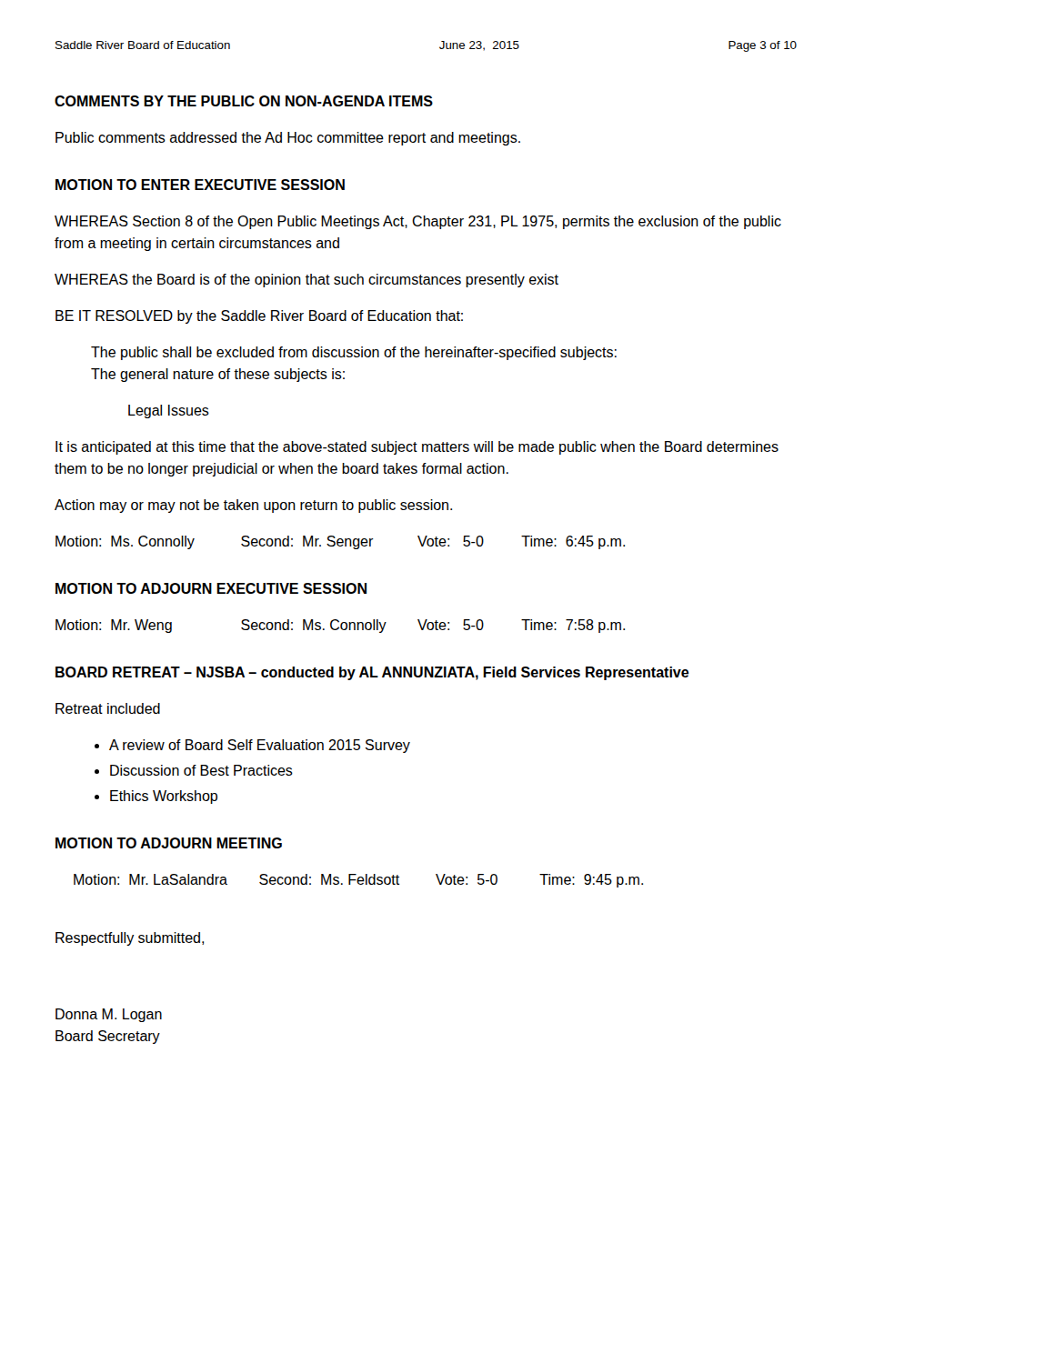Saddle River Board of Education
June 23, 2015
Page 3 of 10
COMMENTS BY THE PUBLIC ON NON-AGENDA ITEMS
Public comments addressed the Ad Hoc committee report and meetings.
MOTION TO ENTER EXECUTIVE SESSION
WHEREAS Section 8 of the Open Public Meetings Act, Chapter 231, PL 1975, permits the exclusion of the public from a meeting in certain circumstances and
WHEREAS the Board is of the opinion that such circumstances presently exist
BE IT RESOLVED by the Saddle River Board of Education that:
The public shall be excluded from discussion of the hereinafter-specified subjects:
The general nature of these subjects is:
Legal Issues
It is anticipated at this time that the above-stated subject matters will be made public when the Board determines them to be no longer prejudicial or when the board takes formal action.
Action may or may not be taken upon return to public session.
Motion: Ms. Connolly Second: Mr. Senger Vote: 5-0 Time: 6:45 p.m.
MOTION TO ADJOURN EXECUTIVE SESSION
Motion: Mr. Weng Second: Ms. Connolly Vote: 5-0 Time: 7:58 p.m.
BOARD RETREAT – NJSBA – conducted by AL ANNUNZIATA, Field Services Representative
Retreat included
A review of Board Self Evaluation 2015 Survey
Discussion of Best Practices
Ethics Workshop
MOTION TO ADJOURN MEETING
Motion: Mr. LaSalandra Second: Ms. Feldsott Vote: 5-0 Time: 9:45 p.m.
Respectfully submitted,
Donna M. Logan
Board Secretary